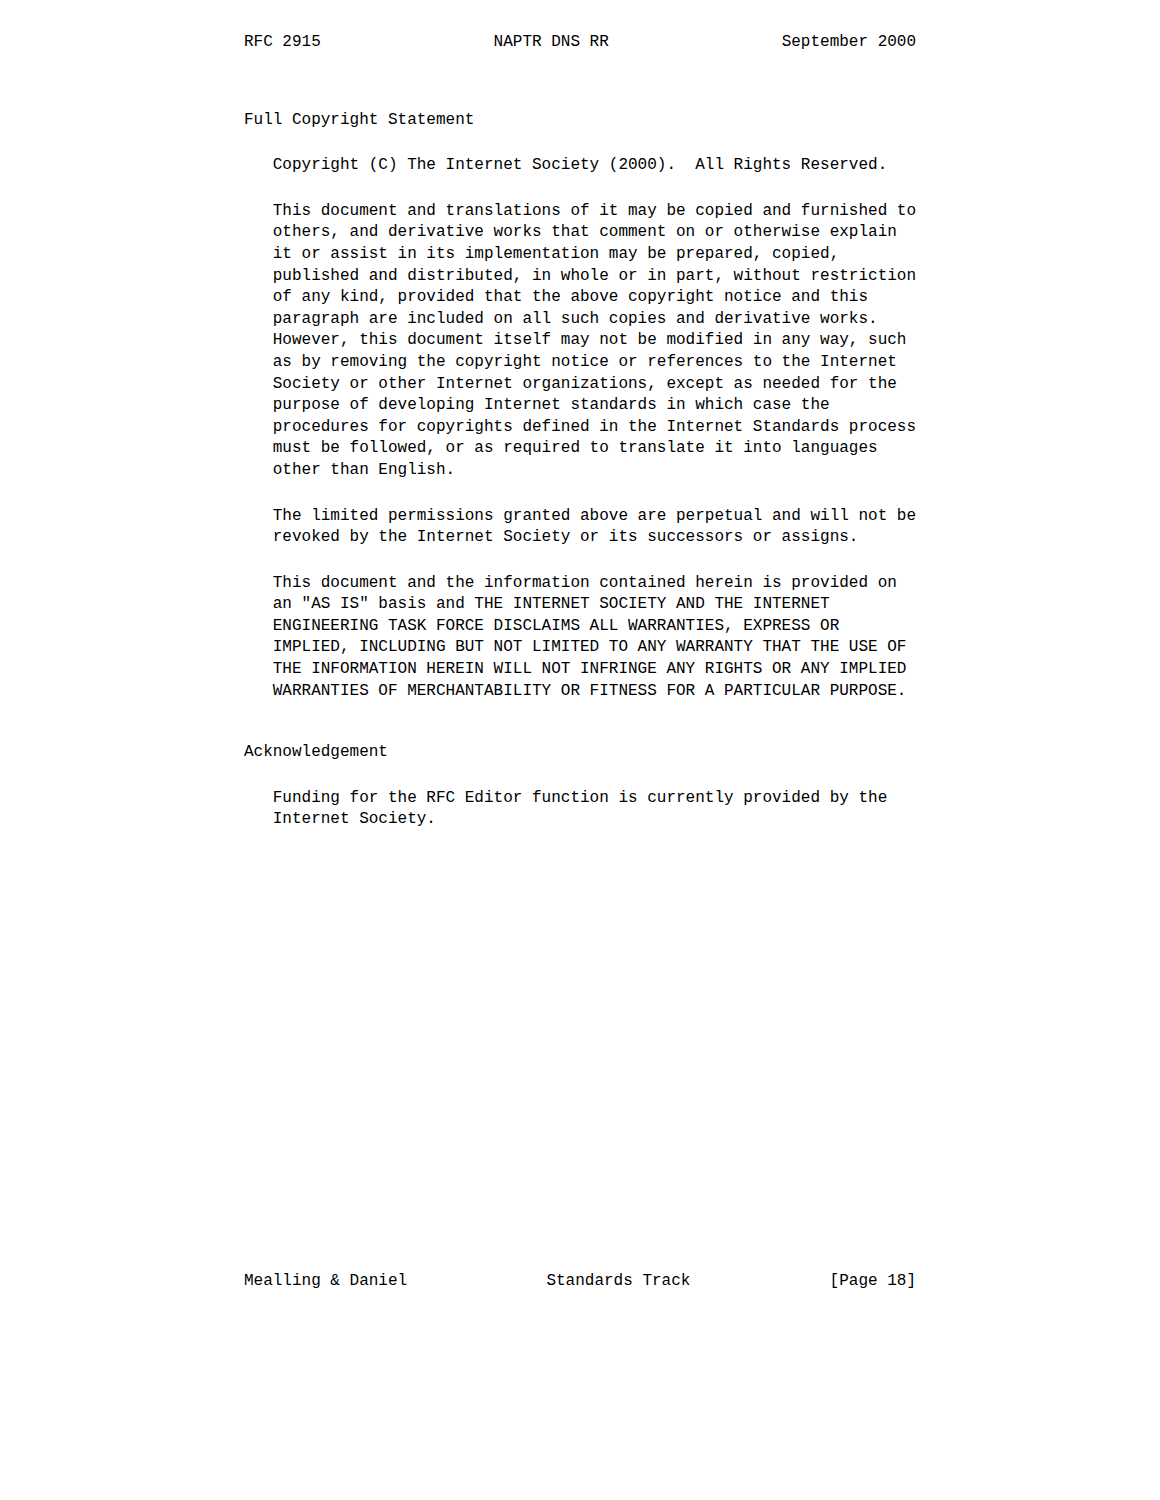RFC 2915 NAPTR DNS RR September 2000
Full Copyright Statement
Copyright (C) The Internet Society (2000). All Rights Reserved.
This document and translations of it may be copied and furnished to others, and derivative works that comment on or otherwise explain it or assist in its implementation may be prepared, copied, published and distributed, in whole or in part, without restriction of any kind, provided that the above copyright notice and this paragraph are included on all such copies and derivative works. However, this document itself may not be modified in any way, such as by removing the copyright notice or references to the Internet Society or other Internet organizations, except as needed for the purpose of developing Internet standards in which case the procedures for copyrights defined in the Internet Standards process must be followed, or as required to translate it into languages other than English.
The limited permissions granted above are perpetual and will not be revoked by the Internet Society or its successors or assigns.
This document and the information contained herein is provided on an "AS IS" basis and THE INTERNET SOCIETY AND THE INTERNET ENGINEERING TASK FORCE DISCLAIMS ALL WARRANTIES, EXPRESS OR IMPLIED, INCLUDING BUT NOT LIMITED TO ANY WARRANTY THAT THE USE OF THE INFORMATION HEREIN WILL NOT INFRINGE ANY RIGHTS OR ANY IMPLIED WARRANTIES OF MERCHANTABILITY OR FITNESS FOR A PARTICULAR PURPOSE.
Acknowledgement
Funding for the RFC Editor function is currently provided by the Internet Society.
Mealling & Daniel Standards Track [Page 18]